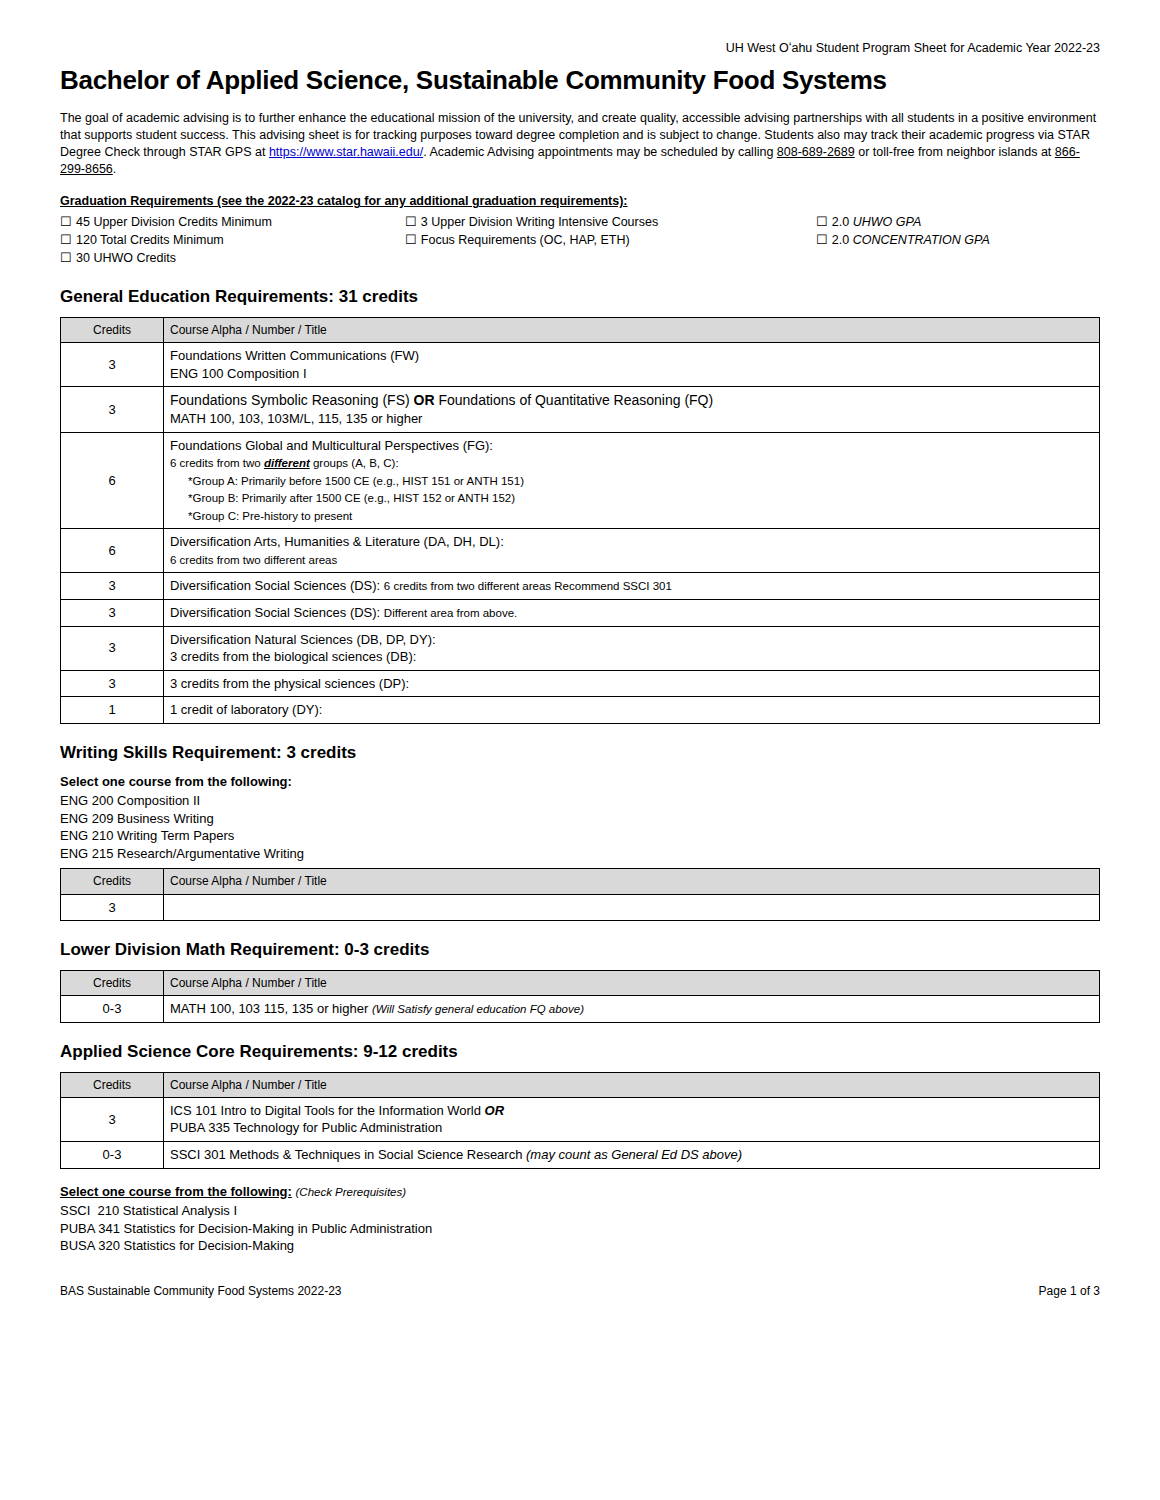UH West Oʻahu Student Program Sheet for Academic Year 2022-23
Bachelor of Applied Science, Sustainable Community Food Systems
The goal of academic advising is to further enhance the educational mission of the university, and create quality, accessible advising partnerships with all students in a positive environment that supports student success. This advising sheet is for tracking purposes toward degree completion and is subject to change. Students also may track their academic progress via STAR Degree Check through STAR GPS at https://www.star.hawaii.edu/. Academic Advising appointments may be scheduled by calling 808-689-2689 or toll-free from neighbor islands at 866-299-8656.
Graduation Requirements (see the 2022-23 catalog for any additional graduation requirements):
| 45 Upper Division Credits Minimum | 3 Upper Division Writing Intensive Courses | 2.0 UHWO GPA |
| 120 Total Credits Minimum | Focus Requirements (OC, HAP, ETH) | 2.0 CONCENTRATION GPA |
| 30 UHWO Credits | | |
General Education Requirements: 31 credits
| Credits | Course Alpha / Number / Title |
| --- | --- |
| 3 | Foundations Written Communications (FW) ENG 100 Composition I |
| 3 | Foundations Symbolic Reasoning (FS) OR Foundations of Quantitative Reasoning (FQ) MATH 100, 103, 103M/L, 115, 135 or higher |
| 6 | Foundations Global and Multicultural Perspectives (FG): 6 credits from two different groups (A, B, C): *Group A: Primarily before 1500 CE (e.g., HIST 151 or ANTH 151) *Group B: Primarily after 1500 CE (e.g., HIST 152 or ANTH 152) *Group C: Pre-history to present |
| 6 | Diversification Arts, Humanities & Literature (DA, DH, DL): 6 credits from two different areas |
| 3 | Diversification Social Sciences (DS): 6 credits from two different areas Recommend SSCI 301 |
| 3 | Diversification Social Sciences (DS): Different area from above. |
| 3 | Diversification Natural Sciences (DB, DP, DY): 3 credits from the biological sciences (DB): |
| 3 | 3 credits from the physical sciences (DP): |
| 1 | 1 credit of laboratory (DY): |
Writing Skills Requirement: 3 credits
Select one course from the following:
ENG 200 Composition II
ENG 209 Business Writing
ENG 210 Writing Term Papers
ENG 215 Research/Argumentative Writing
| Credits | Course Alpha / Number / Title |
| --- | --- |
| 3 | |
Lower Division Math Requirement: 0-3 credits
| Credits | Course Alpha / Number / Title |
| --- | --- |
| 0-3 | MATH 100, 103 115, 135 or higher (Will Satisfy general education FQ above) |
Applied Science Core Requirements: 9-12 credits
| Credits | Course Alpha / Number / Title |
| --- | --- |
| 3 | ICS 101 Intro to Digital Tools for the Information World OR PUBA 335 Technology for Public Administration |
| 0-3 | SSCI 301 Methods & Techniques in Social Science Research (may count as General Ed DS above) |
Select one course from the following: (Check Prerequisites)
SSCI 210 Statistical Analysis I
PUBA 341 Statistics for Decision-Making in Public Administration
BUSA 320 Statistics for Decision-Making
BAS Sustainable Community Food Systems 2022-23 Page 1 of 3